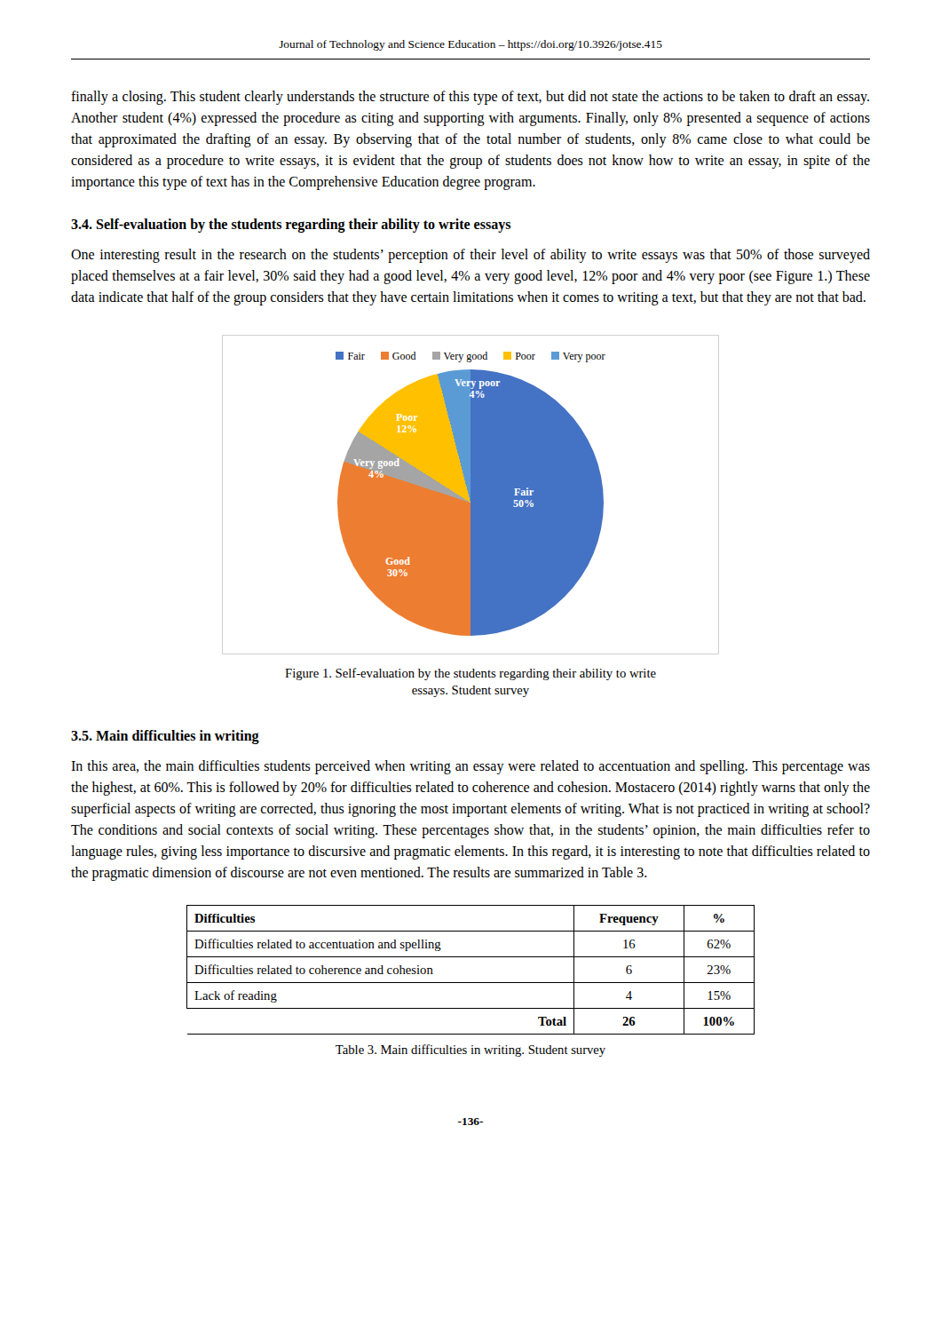Journal of Technology and Science Education – https://doi.org/10.3926/jotse.415
finally a closing. This student clearly understands the structure of this type of text, but did not state the actions to be taken to draft an essay. Another student (4%) expressed the procedure as citing and supporting with arguments. Finally, only 8% presented a sequence of actions that approximated the drafting of an essay. By observing that of the total number of students, only 8% came close to what could be considered as a procedure to write essays, it is evident that the group of students does not know how to write an essay, in spite of the importance this type of text has in the Comprehensive Education degree program.
3.4. Self-evaluation by the students regarding their ability to write essays
One interesting result in the research on the students’ perception of their level of ability to write essays was that 50% of those surveyed placed themselves at a fair level, 30% said they had a good level, 4% a very good level, 12% poor and 4% very poor (see Figure 1.) These data indicate that half of the group considers that they have certain limitations when it comes to writing a text, but that they are not that bad.
Fair Good Very good Poor Very poor
Fair
50%
Good
30%
Very good
4%
Poor
12%
Very poor
4%
Figure 1. Self-evaluation by the students regarding their ability to write
essays. Student survey
3.5. Main difficulties in writing
In this area, the main difficulties students perceived when writing an essay were related to accentuation and spelling. This percentage was the highest, at 60%. This is followed by 20% for difficulties related to coherence and cohesion. Mostacero (2014) rightly warns that only the superficial aspects of writing are corrected, thus ignoring the most important elements of writing. What is not practiced in writing at school? The conditions and social contexts of social writing. These percentages show that, in the students’ opinion, the main difficulties refer to language rules, giving less importance to discursive and pragmatic elements. In this regard, it is interesting to note that difficulties related to the pragmatic dimension of discourse are not even mentioned. The results are summarized in Table 3.
| Difficulties | Frequency | % |
| --- | --- | --- |
| Difficulties related to accentuation and spelling | 16 | 62% |
| Difficulties related to coherence and cohesion | 6 | 23% |
| Lack of reading | 4 | 15% |
| Total | 26 | 100% |
Table 3. Main difficulties in writing. Student survey
-136-